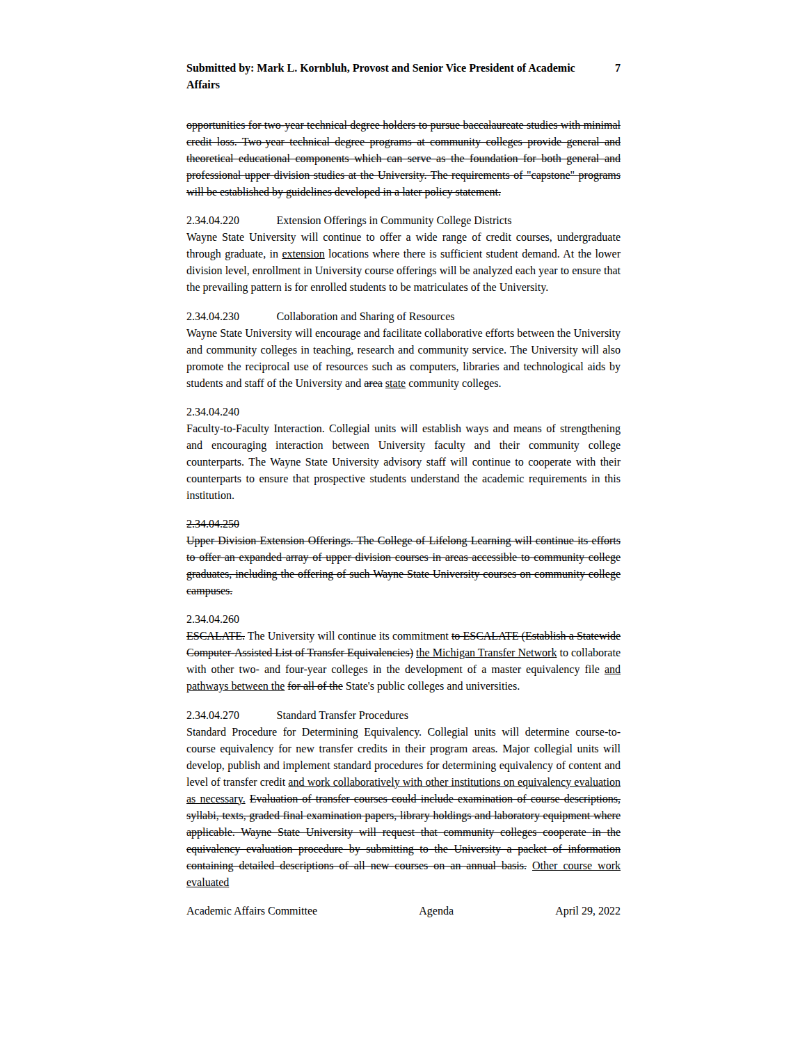Submitted by: Mark L. Kornbluh, Provost and Senior Vice President of Academic Affairs 7
opportunities for two-year technical degree holders to pursue baccalaureate studies with minimal credit loss. Two-year technical degree programs at community colleges provide general and theoretical educational components which can serve as the foundation for both general and professional upper division studies at the University. The requirements of "capstone" programs will be established by guidelines developed in a later policy statement.
2.34.04.220 Extension Offerings in Community College Districts
Wayne State University will continue to offer a wide range of credit courses, undergraduate through graduate, in extension locations where there is sufficient student demand. At the lower division level, enrollment in University course offerings will be analyzed each year to ensure that the prevailing pattern is for enrolled students to be matriculates of the University.
2.34.04.230 Collaboration and Sharing of Resources
Wayne State University will encourage and facilitate collaborative efforts between the University and community colleges in teaching, research and community service. The University will also promote the reciprocal use of resources such as computers, libraries and technological aids by students and staff of the University and area state community colleges.
2.34.04.240
Faculty-to-Faculty Interaction. Collegial units will establish ways and means of strengthening and encouraging interaction between University faculty and their community college counterparts. The Wayne State University advisory staff will continue to cooperate with their counterparts to ensure that prospective students understand the academic requirements in this institution.
2.34.04.250
Upper Division Extension Offerings. The College of Lifelong Learning will continue its efforts to offer an expanded array of upper division courses in areas accessible to community college graduates, including the offering of such Wayne State University courses on community college campuses.
2.34.04.260
ESCALATE. The University will continue its commitment to ESCALATE (Establish a Statewide Computer-Assisted List of Transfer Equivalencies) the Michigan Transfer Network to collaborate with other two- and four-year colleges in the development of a master equivalency file and pathways between the for all of the State's public colleges and universities.
2.34.04.270 Standard Transfer Procedures
Standard Procedure for Determining Equivalency. Collegial units will determine course-to-course equivalency for new transfer credits in their program areas. Major collegial units will develop, publish and implement standard procedures for determining equivalency of content and level of transfer credit and work collaboratively with other institutions on equivalency evaluation as necessary. Evaluation of transfer courses could include examination of course descriptions, syllabi, texts, graded final examination papers, library holdings and laboratory equipment where applicable. Wayne State University will request that community colleges cooperate in the equivalency evaluation procedure by submitting to the University a packet of information containing detailed descriptions of all new courses on an annual basis. Other course work evaluated
Academic Affairs Committee Agenda April 29, 2022